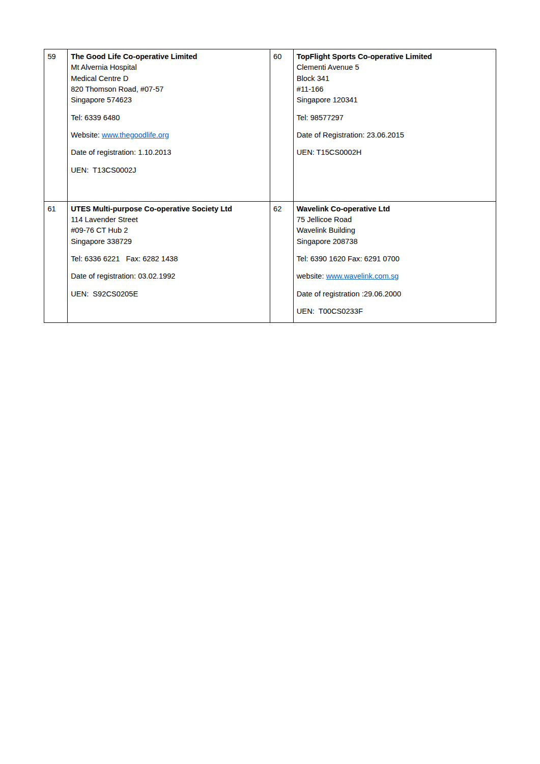| 59 | The Good Life Co-operative Limited Mt Alvernia Hospital Medical Centre D 820 Thomson Road, #07-57 Singapore 574623 Tel: 6339 6480 Website: www.thegoodlife.org Date of registration: 1.10.2013 UEN: T13CS0002J | 60 | TopFlight Sports Co-operative Limited Clementi Avenue 5 Block 341 #11-166 Singapore 120341 Tel: 98577297 Date of Registration: 23.06.2015 UEN: T15CS0002H |
| 61 | UTES Multi-purpose Co-operative Society Ltd 114 Lavender Street #09-76 CT Hub 2 Singapore 338729 Tel: 6336 6221 Fax: 6282 1438 Date of registration: 03.02.1992 UEN: S92CS0205E | 62 | Wavelink Co-operative Ltd 75 Jellicoe Road Wavelink Building Singapore 208738 Tel: 6390 1620 Fax: 6291 0700 website: www.wavelink.com.sg Date of registration :29.06.2000 UEN: T00CS0233F |